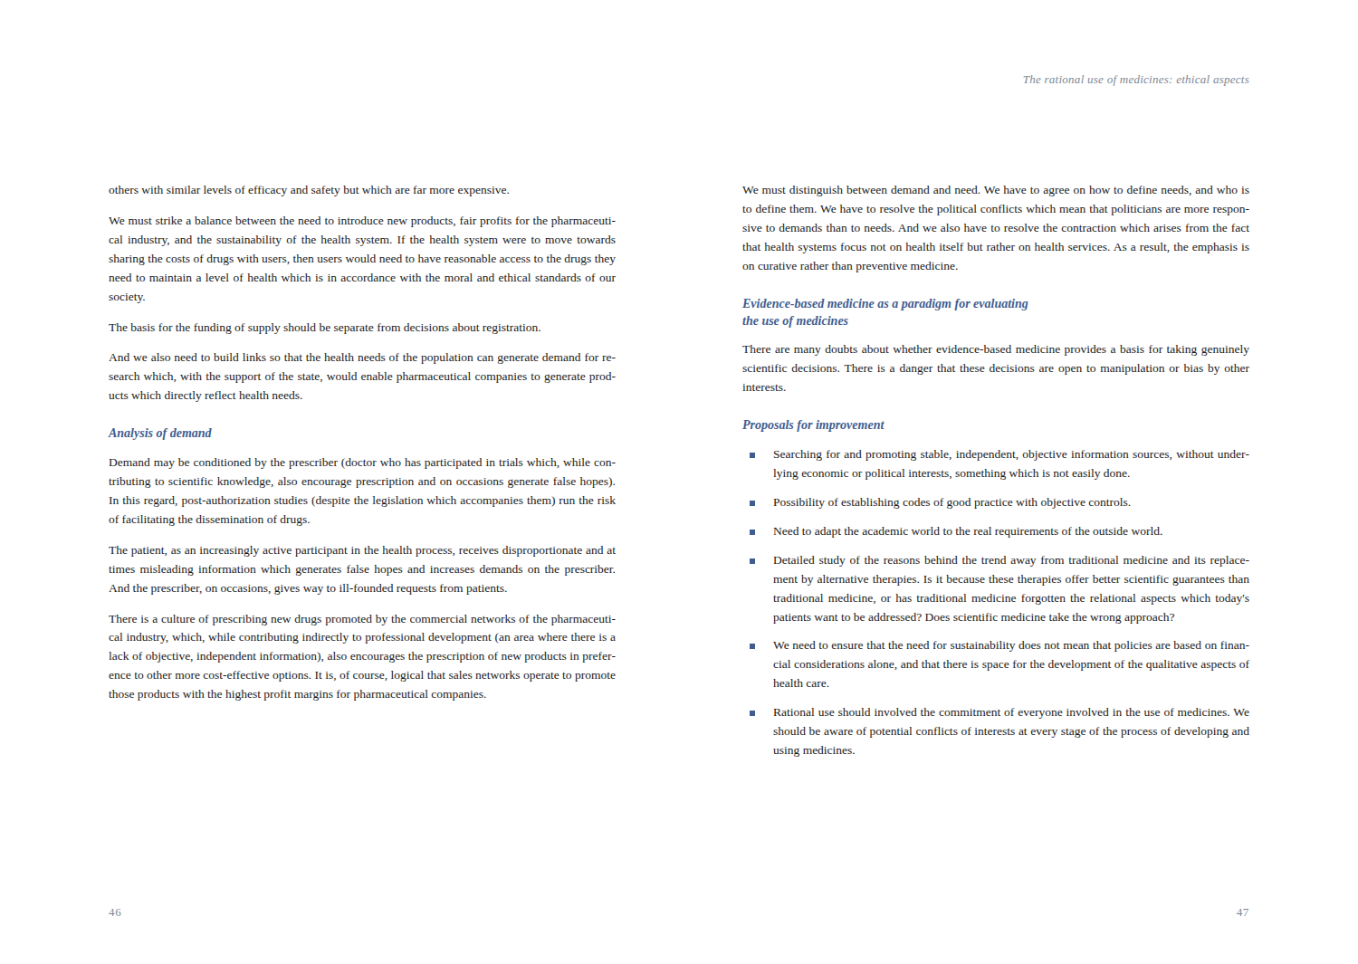The rational use of medicines: ethical aspects
others with similar levels of efficacy and safety but which are far more expensive.
We must strike a balance between the need to introduce new products, fair profits for the pharmaceutical industry, and the sustainability of the health system. If the health system were to move towards sharing the costs of drugs with users, then users would need to have reasonable access to the drugs they need to maintain a level of health which is in accordance with the moral and ethical standards of our society.
The basis for the funding of supply should be separate from decisions about registration.
And we also need to build links so that the health needs of the population can generate demand for research which, with the support of the state, would enable pharmaceutical companies to generate products which directly reflect health needs.
Analysis of demand
Demand may be conditioned by the prescriber (doctor who has participated in trials which, while contributing to scientific knowledge, also encourage prescription and on occasions generate false hopes). In this regard, post-authorization studies (despite the legislation which accompanies them) run the risk of facilitating the dissemination of drugs.
The patient, as an increasingly active participant in the health process, receives disproportionate and at times misleading information which generates false hopes and increases demands on the prescriber. And the prescriber, on occasions, gives way to ill-founded requests from patients.
There is a culture of prescribing new drugs promoted by the commercial networks of the pharmaceutical industry, which, while contributing indirectly to professional development (an area where there is a lack of objective, independent information), also encourages the prescription of new products in preference to other more cost-effective options. It is, of course, logical that sales networks operate to promote those products with the highest profit margins for pharmaceutical companies.
We must distinguish between demand and need. We have to agree on how to define needs, and who is to define them. We have to resolve the political conflicts which mean that politicians are more responsive to demands than to needs. And we also have to resolve the contraction which arises from the fact that health systems focus not on health itself but rather on health services. As a result, the emphasis is on curative rather than preventive medicine.
Evidence-based medicine as a paradigm for evaluating
the use of medicines
There are many doubts about whether evidence-based medicine provides a basis for taking genuinely scientific decisions. There is a danger that these decisions are open to manipulation or bias by other interests.
Proposals for improvement
Searching for and promoting stable, independent, objective information sources, without underlying economic or political interests, something which is not easily done.
Possibility of establishing codes of good practice with objective controls.
Need to adapt the academic world to the real requirements of the outside world.
Detailed study of the reasons behind the trend away from traditional medicine and its replacement by alternative therapies. Is it because these therapies offer better scientific guarantees than traditional medicine, or has traditional medicine forgotten the relational aspects which today's patients want to be addressed? Does scientific medicine take the wrong approach?
We need to ensure that the need for sustainability does not mean that policies are based on financial considerations alone, and that there is space for the development of the qualitative aspects of health care.
Rational use should involved the commitment of everyone involved in the use of medicines. We should be aware of potential conflicts of interests at every stage of the process of developing and using medicines.
46
47